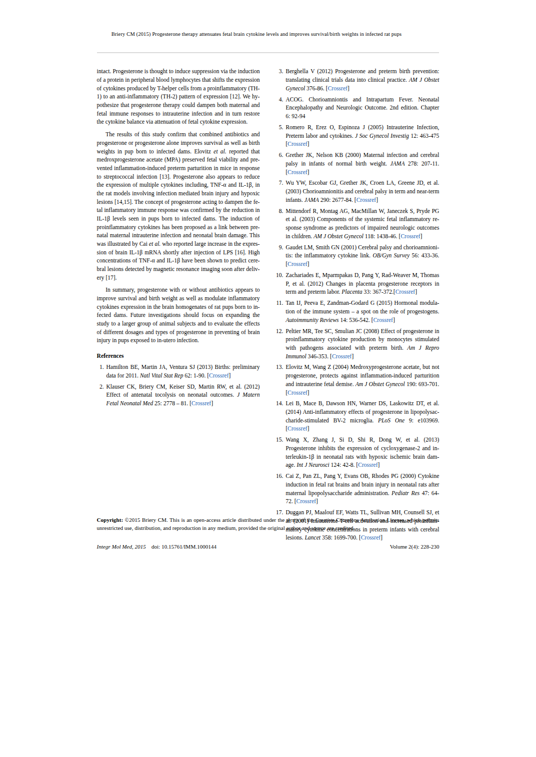Briery CM (2015) Progesterone therapy attenuates fetal brain cytokine levels and improves survival/birth weights in infected rat pups
intact. Progesterone is thought to induce suppression via the induction of a protein in peripheral blood lymphocytes that shifts the expression of cytokines produced by T-helper cells from a proinflammatory (TH-1) to an anti-inflammatory (TH-2) pattern of expression [12]. We hypothesize that progesterone therapy could dampen both maternal and fetal immune responses to intrauterine infection and in turn restore the cytokine balance via attenuation of fetal cytokine expression.
The results of this study confirm that combined antibiotics and progesterone or progesterone alone improves survival as well as birth weights in pup born to infected dams. Elovitz et al. reported that medroxprogesterone acetate (MPA) preserved fetal viability and prevented inflammation-induced preterm parturition in mice in response to streptococcal infection [13]. Progesterone also appears to reduce the expression of multiple cytokines including, TNF-α and IL-1β, in the rat models involving infection mediated brain injury and hypoxic lesions [14,15]. The concept of progesterone acting to dampen the fetal inflammatory immune response was confirmed by the reduction in IL-1β levels seen in pups born to infected dams. The induction of proinflammatory cytokines has been proposed as a link between prenatal maternal intrauterine infection and neonatal brain damage. This was illustrated by Cai et al. who reported large increase in the expression of brain IL-1β mRNA shortly after injection of LPS [16]. High concentrations of TNF-α and IL-1β have been shown to predict cerebral lesions detected by magnetic resonance imaging soon after delivery [17].
In summary, progesterone with or without antibiotics appears to improve survival and birth weight as well as modulate inflammatory cytokines expression in the brain homogenates of rat pups born to infected dams. Future investigations should focus on expanding the study to a larger group of animal subjects and to evaluate the effects of different dosages and types of progesterone in preventing of brain injury in pups exposed to in-utero infection.
References
Hamilton BE, Martin JA, Ventura SJ (2013) Births: preliminary data for 2011. Natl Vital Stat Rep 62: 1-90. [Crossref]
Klauser CK, Briery CM, Keiser SD, Martin RW, et al. (2012) Effect of antenatal tocolysis on neonatal outcomes. J Matern Fetal Neonatal Med 25: 2778 – 81. [Crossref]
Berghella V (2012) Progesterone and preterm birth prevention: translating clinical trials data into clinical practice. AM J Obstet Gynecol 376-86. [Crossref]
ACOG. Chorioamniontis and Intrapartum Fever. Neonatal Encephalopathy and Neurologic Outcome. 2nd edition. Chapter 6: 92-94
Romero R, Erez O, Espinoza J (2005) Intrauterine Infection, Preterm labor and cytokines. J Soc Gynecol Investig 12: 463-475 [Crossref]
Grether JK, Nelson KB (2000) Maternal infection and cerebral palsy in infants of normal birth weight. JAMA 278: 207-11. [Crossref]
Wu YW, Escobar GJ, Grether JK, Croen LA, Greene JD, et al. (2003) Chorioamnionitis and cerebral palsy in term and near-term infants. JAMA 290: 2677-84. [Crossref]
Mittendorf R, Montag AG, MacMillan W, Janeczek S, Pryde PG et al. (2003) Components of the systemic fetal inflammatory response syndrome as predictors of impaired neurologic outcomes in children. AM J Obstet Gynecol 118: 1438-46. [Crossref]
Gaudet LM, Smith GN (2001) Cerebral palsy and chorioamnionitis: the inflammatory cytokine link. OB/Gyn Survey 56: 433-36. [Crossref]
Zachariades E, Mparmpakas D, Pang Y, Rad-Weaver M, Thomas P, et al. (2012) Changes in placenta progesterone receptors in term and preterm labor. Placenta 33: 367-372.[Crossref]
Tan IJ, Peeva E, Zandman-Godard G (2015) Hormonal modulation of the immune system – a spot on the role of progestogens. Autoimmunity Reviews 14: 536-542. [Crossref]
Peltier MR, Tee SC, Smulian JC (2008) Effect of progesterone in proinflammatory cytokine production by monocytes stimulated with pathogens associated with preterm birth. Am J Repro Immunol 346-353. [Crossref]
Elovitz M, Wang Z (2004) Medroxyprogesterone acetate, but not progesterone, protects against inflammation-induced parturition and intrauterine fetal demise. Am J Obstet Gynecol 190: 693-701. [Crossref]
Lei B, Mace B, Dawson HN, Warner DS, Laskowitz DT, et al. (2014) Anti-inflammatory effects of progesterone in lipopolysaccharide-stimulated BV-2 microglia. PLoS One 9: e103969. [Crossref]
Wang X, Zhang J, Si D, Shi R, Dong W, et al. (2013) Progesterone inhibits the expression of cycloxygenase-2 and interleukin-1β in neonatal rats with hypoxic ischemic brain damage. Int J Neurosci 124: 42-8. [Crossref]
Cai Z, Pan ZL, Pang Y, Evans OB, Rhodes PG (2000) Cytokine induction in fetal rat brains and brain injury in neonatal rats after maternal lipopolysaccharide administration. Pediatr Res 47: 64-72. [Crossref]
Duggan PJ, Maalouf EF, Watts TL, Sullivan MH, Counsell SJ, et al. (2001) Intrauterine T-cell activation and increased proinflammatory cytokine concentrations in preterm infants with cerebral lesions. Lancet 358: 1699-700. [Crossref]
Copyright: ©2015 Briery CM. This is an open-access article distributed under the terms of the Creative Commons Attribution License, which permits unrestricted use, distribution, and reproduction in any medium, provided the original author and source are credited.
Integr Mol Med, 2015 doi: 10.15761/IMM.1000144
Volume 2(4): 228-230